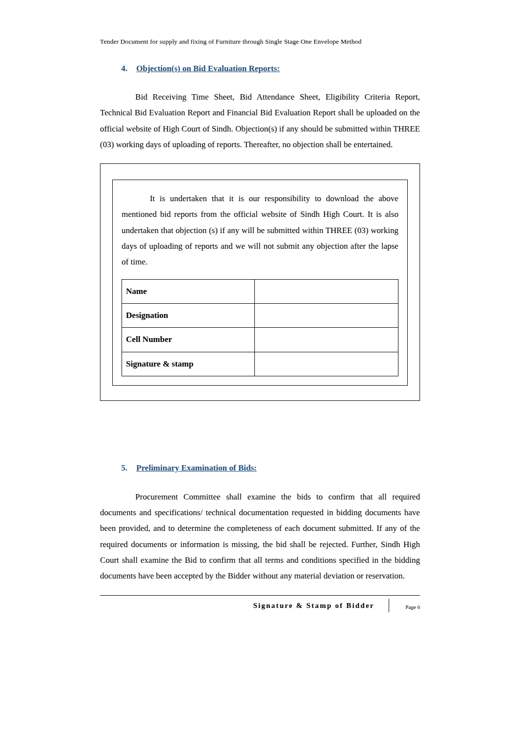Tender Document for supply and fixing of Furniture through Single Stage One Envelope Method
4. Objection(s) on Bid Evaluation Reports:
Bid Receiving Time Sheet, Bid Attendance Sheet, Eligibility Criteria Report, Technical Bid Evaluation Report and Financial Bid Evaluation Report shall be uploaded on the official website of High Court of Sindh. Objection(s) if any should be submitted within THREE (03) working days of uploading of reports. Thereafter, no objection shall be entertained.
It is undertaken that it is our responsibility to download the above mentioned bid reports from the official website of Sindh High Court. It is also undertaken that objection (s) if any will be submitted within THREE (03) working days of uploading of reports and we will not submit any objection after the lapse of time.
| Name | |
| Designation | |
| Cell Number | |
| Signature & stamp | |
5. Preliminary Examination of Bids:
Procurement Committee shall examine the bids to confirm that all required documents and specifications/ technical documentation requested in bidding documents have been provided, and to determine the completeness of each document submitted. If any of the required documents or information is missing, the bid shall be rejected. Further, Sindh High Court shall examine the Bid to confirm that all terms and conditions specified in the bidding documents have been accepted by the Bidder without any material deviation or reservation.
Signature & Stamp of Bidder
Page 6